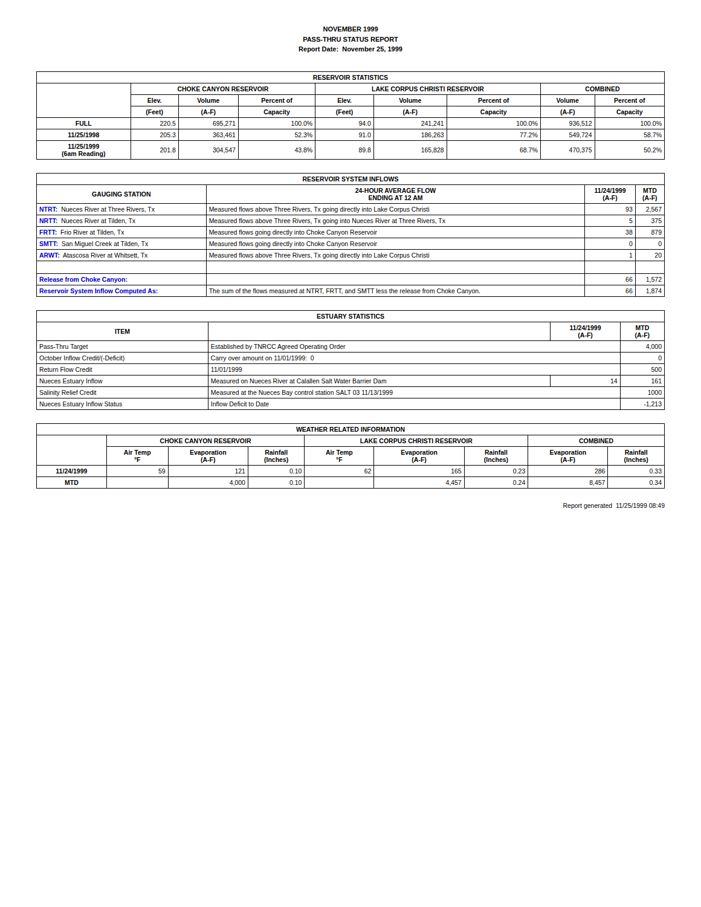NOVEMBER 1999
PASS-THRU STATUS REPORT
Report Date: November 25, 1999
RESERVOIR STATISTICS
| | CHOKE CANYON RESERVOIR | LAKE CORPUS CHRISTI RESERVOIR | COMBINED |
| --- | --- | --- | --- |
| Elev. | Volume | Percent of | Elev. | Volume | Percent of | Volume | Percent of |
| (Feet) | (A-F) | Capacity | (Feet) | (A-F) | Capacity | (A-F) | Capacity |
| FULL | 220.5 | 695,271 | 100.0% | 94.0 | 241,241 | 100.0% | 936,512 | 100.0% |
| 11/25/1998 | 205.3 | 363,461 | 52.3% | 91.0 | 186,263 | 77.2% | 549,724 | 58.7% |
| 11/25/1999 (6am Reading) | 201.8 | 304,547 | 43.8% | 89.8 | 165,828 | 68.7% | 470,375 | 50.2% |
RESERVOIR SYSTEM INFLOWS
| GAUGING STATION | 24-HOUR AVERAGE FLOW ENDING AT 12 AM | 11/24/1999 (A-F) | MTD (A-F) |
| --- | --- | --- | --- |
| NTRT: Nueces River at Three Rivers, Tx | Measured flows above Three Rivers, Tx going directly into Lake Corpus Christi | 93 | 2,567 |
| NRTT: Nueces River at Tilden, Tx | Measured flows above Three Rivers, Tx going into Nueces River at Three Rivers, Tx | 5 | 375 |
| FRTT: Frio River at Tilden, Tx | Measured flows going directly into Choke Canyon Reservoir | 38 | 879 |
| SMTT: San Miguel Creek at Tilden, Tx | Measured flows going directly into Choke Canyon Reservoir | 0 | 0 |
| ARWT: Atascosa River at Whitsett, Tx | Measured flows above Three Rivers, Tx going directly into Lake Corpus Christi | 1 | 20 |
| Release from Choke Canyon: | | 66 | 1,572 |
| Reservoir System Inflow Computed As: | The sum of the flows measured at NTRT, FRTT, and SMTT less the release from Choke Canyon. | 66 | 1,874 |
ESTUARY STATISTICS
| ITEM | | 11/24/1999 (A-F) | MTD (A-F) |
| --- | --- | --- | --- |
| Pass-Thru Target | Established by TNRCC Agreed Operating Order | 4,000 |
| October Inflow Credit/(-Deficit) | Carry over amount on 11/01/1999: 0 | 0 |
| Return Flow Credit | 11/01/1999 | 500 |
| Nueces Estuary Inflow | Measured on Nueces River at Calallen Salt Water Barrier Dam | 14 | 161 |
| Salinity Relief Credit | Measured at the Nueces Bay control station SALT 03 11/13/1999 | 1000 |
| Nueces Estuary Inflow Status | Inflow Deficit to Date | -1,213 |
WEATHER RELATED INFORMATION
| | CHOKE CANYON RESERVOIR | LAKE CORPUS CHRISTI RESERVOIR | COMBINED |
| --- | --- | --- | --- |
| Air Temp °F | Evaporation (A-F) | Rainfall (Inches) | Air Temp °F | Evaporation (A-F) | Rainfall (Inches) | Evaporation (A-F) | Rainfall (Inches) |
| 11/24/1999 | 59 | 121 | 0.10 | 62 | 165 | 0.23 | 286 | 0.33 |
| MTD | | 4,000 | 0.10 | | 4,457 | 0.24 | 8,457 | 0.34 |
Report generated 11/25/1999 08:49